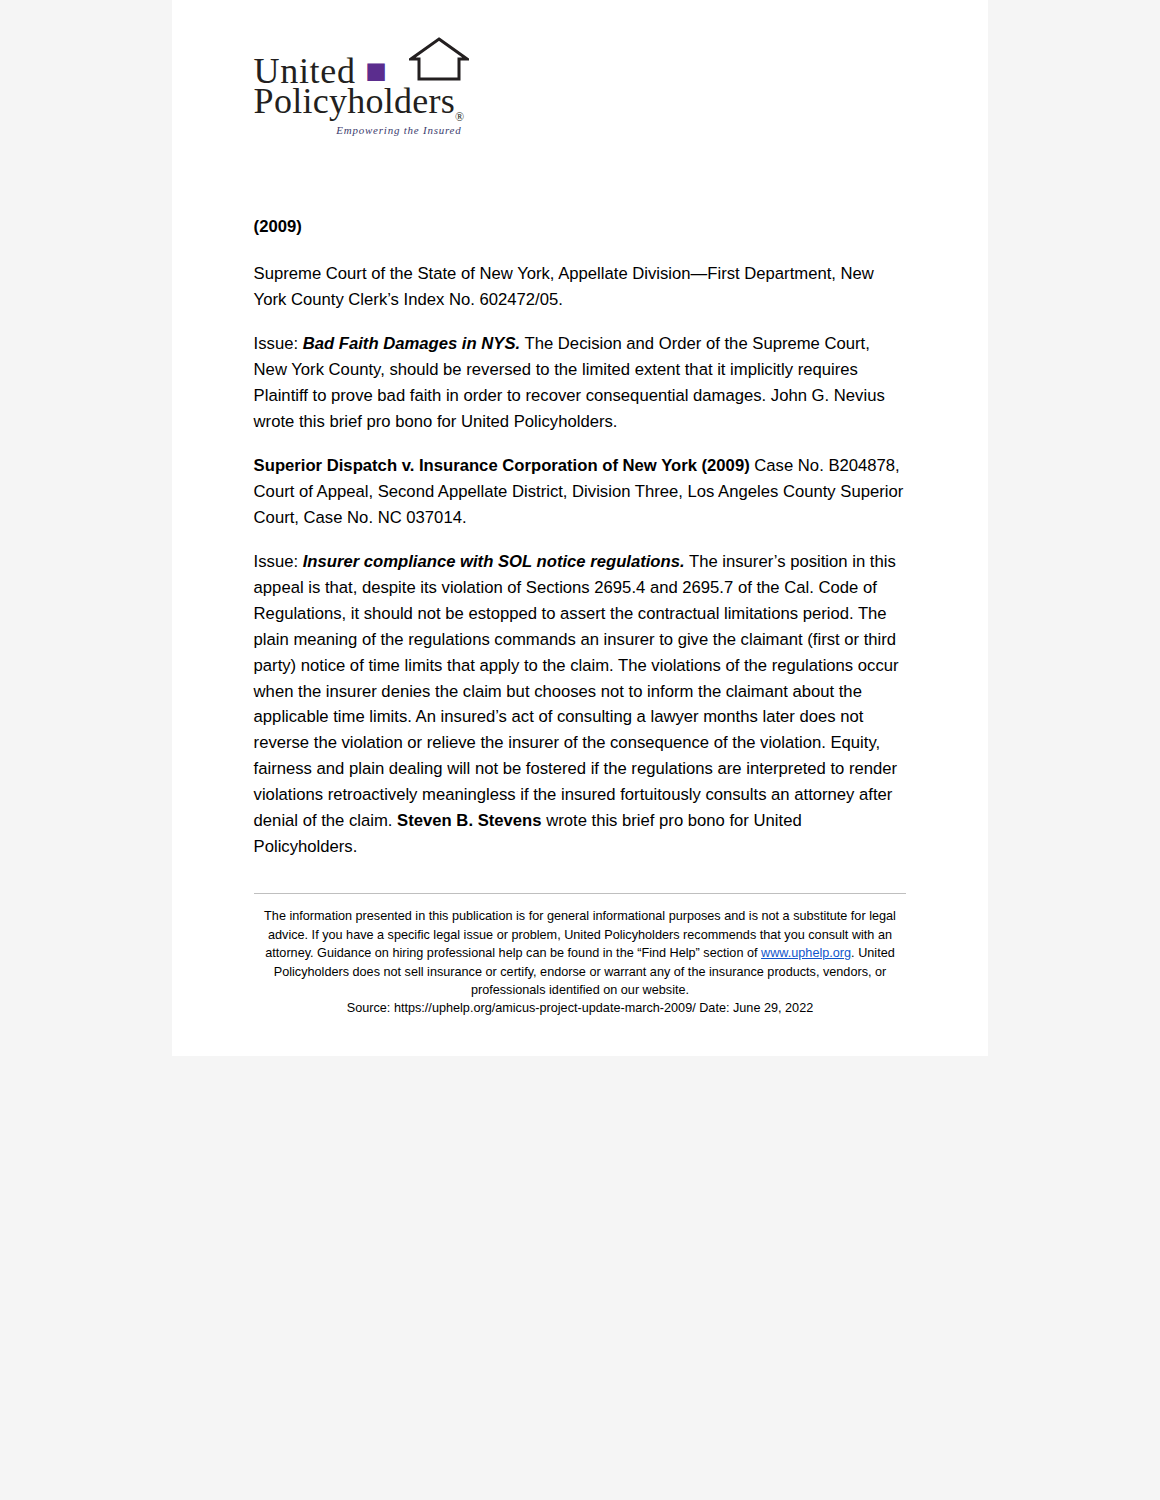United ■ Policyholders® Empowering the Insured
(2009)
Supreme Court of the State of New York, Appellate Division—First Department, New York County Clerk’s Index No. 602472/05.
Issue: Bad Faith Damages in NYS. The Decision and Order of the Supreme Court, New York County, should be reversed to the limited extent that it implicitly requires Plaintiff to prove bad faith in order to recover consequential damages. John G. Nevius wrote this brief pro bono for United Policyholders.
Superior Dispatch v. Insurance Corporation of New York (2009) Case No. B204878, Court of Appeal, Second Appellate District, Division Three, Los Angeles County Superior Court, Case No. NC 037014.
Issue: Insurer compliance with SOL notice regulations. The insurer’s position in this appeal is that, despite its violation of Sections 2695.4 and 2695.7 of the Cal. Code of Regulations, it should not be estopped to assert the contractual limitations period. The plain meaning of the regulations commands an insurer to give the claimant (first or third party) notice of time limits that apply to the claim. The violations of the regulations occur when the insurer denies the claim but chooses not to inform the claimant about the applicable time limits. An insured’s act of consulting a lawyer months later does not reverse the violation or relieve the insurer of the consequence of the violation. Equity, fairness and plain dealing will not be fostered if the regulations are interpreted to render violations retroactively meaningless if the insured fortuitously consults an attorney after denial of the claim. Steven B. Stevens wrote this brief pro bono for United Policyholders.
The information presented in this publication is for general informational purposes and is not a substitute for legal advice. If you have a specific legal issue or problem, United Policyholders recommends that you consult with an attorney. Guidance on hiring professional help can be found in the “Find Help” section of www.uphelp.org. United Policyholders does not sell insurance or certify, endorse or warrant any of the insurance products, vendors, or professionals identified on our website.
Source: https://uphelp.org/amicus-project-update-march-2009/ Date: June 29, 2022